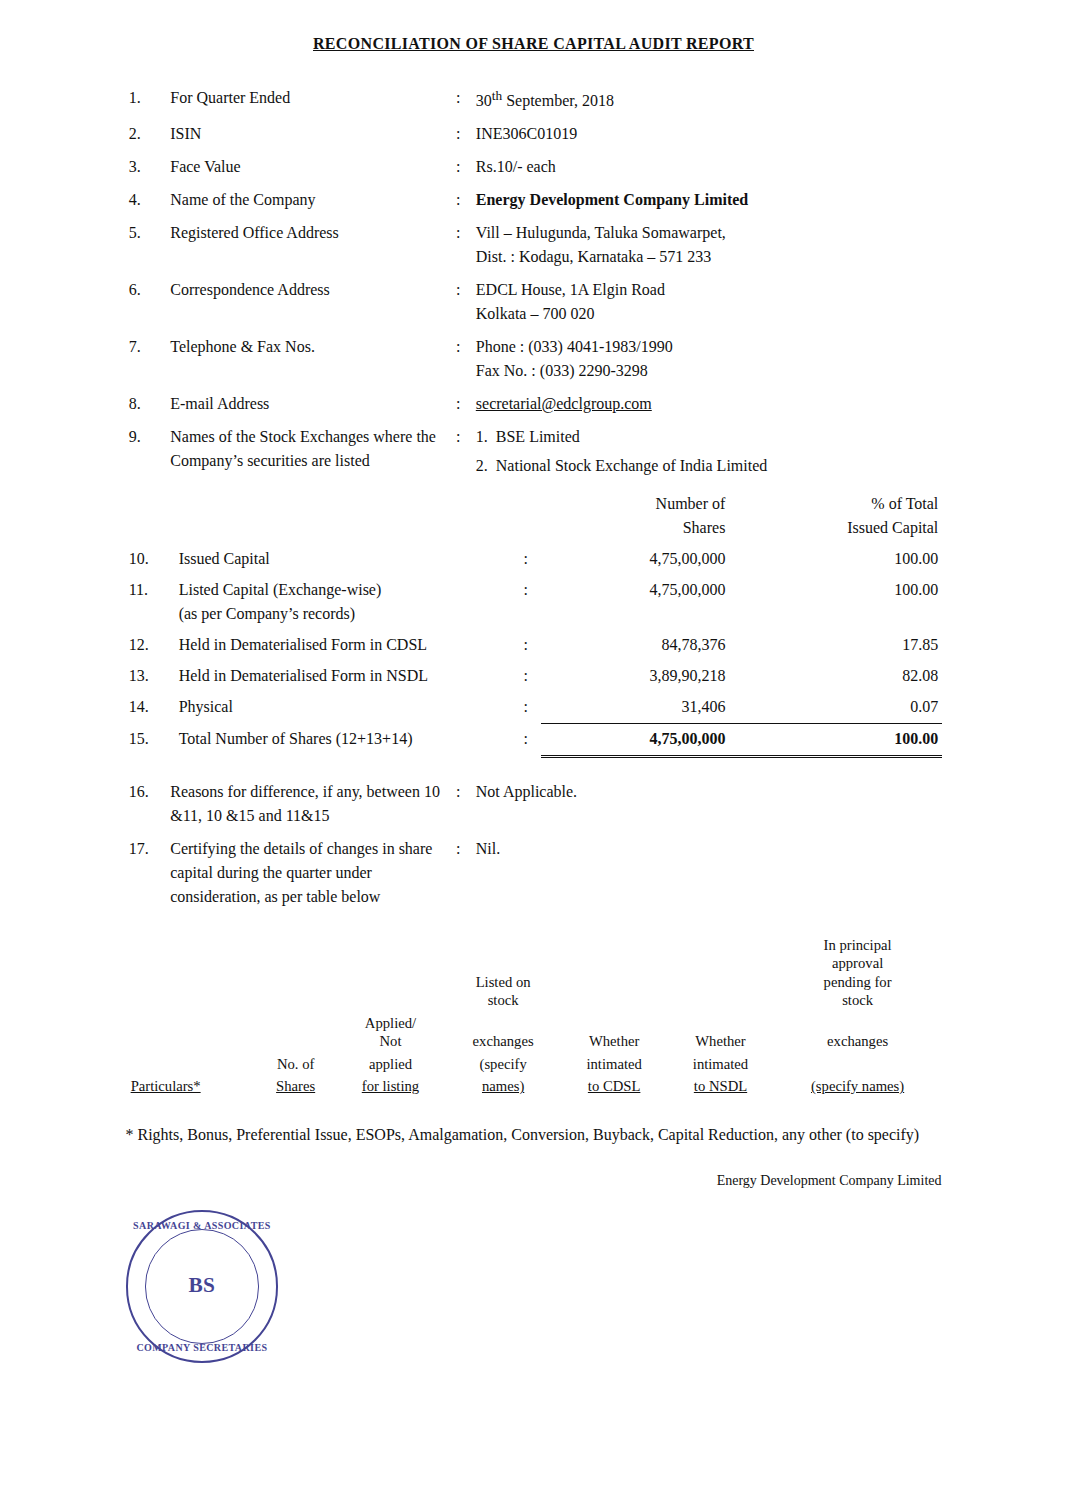RECONCILIATION OF SHARE CAPITAL AUDIT REPORT
| 1. | For Quarter Ended | : | 30 th September, 2018 |
| 2. | ISIN | : | INE306C01019 |
| 3. | Face Value | : | Rs.10/- each |
| 4. | Name of the Company | : | Energy Development Company Limited |
| 5. | Registered Office Address | : | Vill – Hulugunda, Taluka Somawarpet, Dist. : Kodagu, Karnataka – 571 233 |
| 6. | Correspondence Address | : | EDCL House, 1A Elgin Road Kolkata – 700 020 |
| 7. | Telephone & Fax Nos. | : | Phone : (033) 4041-1983/1990 Fax No. : (033) 2290-3298 |
| 8. | E-mail Address | : | secretarial@edclgroup.com |
| 9. | Names of the Stock Exchanges where the Company’s securities are listed | : | 1. BSE Limited 2. National Stock Exchange of India Limited |
| | | | Number of Shares | % of Total Issued Capital |
| 10. | Issued Capital | : | 4,75,00,000 | 100.00 |
| 11. | Listed Capital (Exchange-wise) (as per Company’s records) | : | 4,75,00,000 | 100.00 |
| 12. | Held in Dematerialised Form in CDSL | : | 84,78,376 | 17.85 |
| 13. | Held in Dematerialised Form in NSDL | : | 3,89,90,218 | 82.08 |
| 14. | Physical | : | 31,406 | 0.07 |
| 15. | Total Number of Shares (12+13+14) | : | 4,75,00,000 | 100.00 |
| 16. | Reasons for difference, if any, between 10 &11, 10 &15 and 11&15 | : | Not Applicable. |
| 17. | Certifying the details of changes in share capital during the quarter under consideration, as per table below | : | Nil. |
| | | | Listed on stock | | | In principal approval pending for stock |
| --- | --- | --- | --- | --- | --- | --- |
| | | Applied/ Not | exchanges | Whether | Whether | exchanges |
| | No. of | applied | (specify | intimated | intimated | |
| Particulars* | Shares | for listing | names) | to CDSL | to NSDL | (specify names) |
* Rights, Bonus, Preferential Issue, ESOPs, Amalgamation, Conversion, Buyback, Capital Reduction, any other (to specify)
Energy Development Company Limited
SARAWAGI & ASSOCIATES
BS
COMPANY SECRETARIES